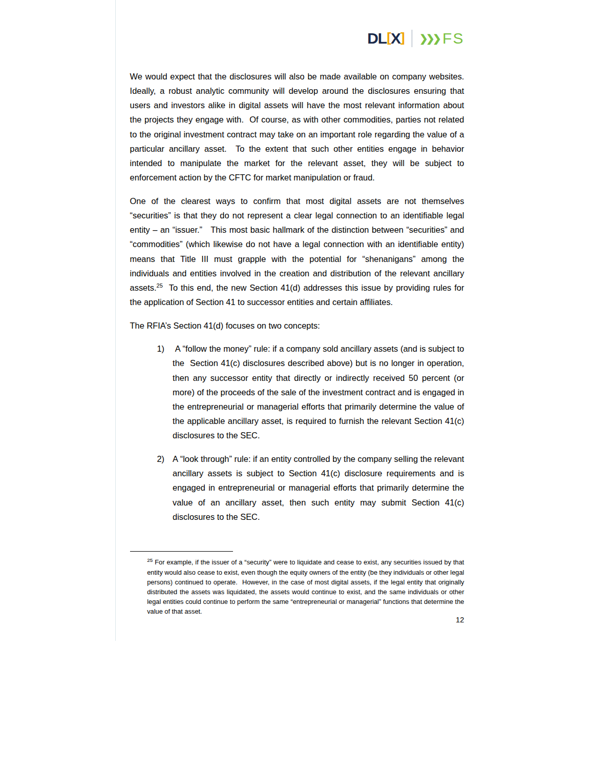DL[X]
❯❯❯ FS
We would expect that the disclosures will also be made available on company websites. Ideally, a robust analytic community will develop around the disclosures ensuring that users and investors alike in digital assets will have the most relevant information about the projects they engage with. Of course, as with other commodities, parties not related to the original investment contract may take on an important role regarding the value of a particular ancillary asset. To the extent that such other entities engage in behavior intended to manipulate the market for the relevant asset, they will be subject to enforcement action by the CFTC for market manipulation or fraud.
One of the clearest ways to confirm that most digital assets are not themselves “securities” is that they do not represent a clear legal connection to an identifiable legal entity – an “issuer.” This most basic hallmark of the distinction between “securities” and “commodities” (which likewise do not have a legal connection with an identifiable entity) means that Title III must grapple with the potential for “shenanigans” among the individuals and entities involved in the creation and distribution of the relevant ancillary assets.25 To this end, the new Section 41(d) addresses this issue by providing rules for the application of Section 41 to successor entities and certain affiliates.
The RFIA’s Section 41(d) focuses on two concepts:
1)
A “follow the money” rule: if a company sold ancillary assets (and is subject to the Section 41(c) disclosures described above) but is no longer in operation, then any successor entity that directly or indirectly received 50 percent (or more) of the proceeds of the sale of the investment contract and is engaged in the entrepreneurial or managerial efforts that primarily determine the value of the applicable ancillary asset, is required to furnish the relevant Section 41(c) disclosures to the SEC.
2)
A “look through” rule: if an entity controlled by the company selling the relevant ancillary assets is subject to Section 41(c) disclosure requirements and is engaged in entrepreneurial or managerial efforts that primarily determine the value of an ancillary asset, then such entity may submit Section 41(c) disclosures to the SEC.
25 For example, if the issuer of a “security” were to liquidate and cease to exist, any securities issued by that entity would also cease to exist, even though the equity owners of the entity (be they individuals or other legal persons) continued to operate. However, in the case of most digital assets, if the legal entity that originally distributed the assets was liquidated, the assets would continue to exist, and the same individuals or other legal entities could continue to perform the same “entrepreneurial or managerial” functions that determine the value of that asset.
12